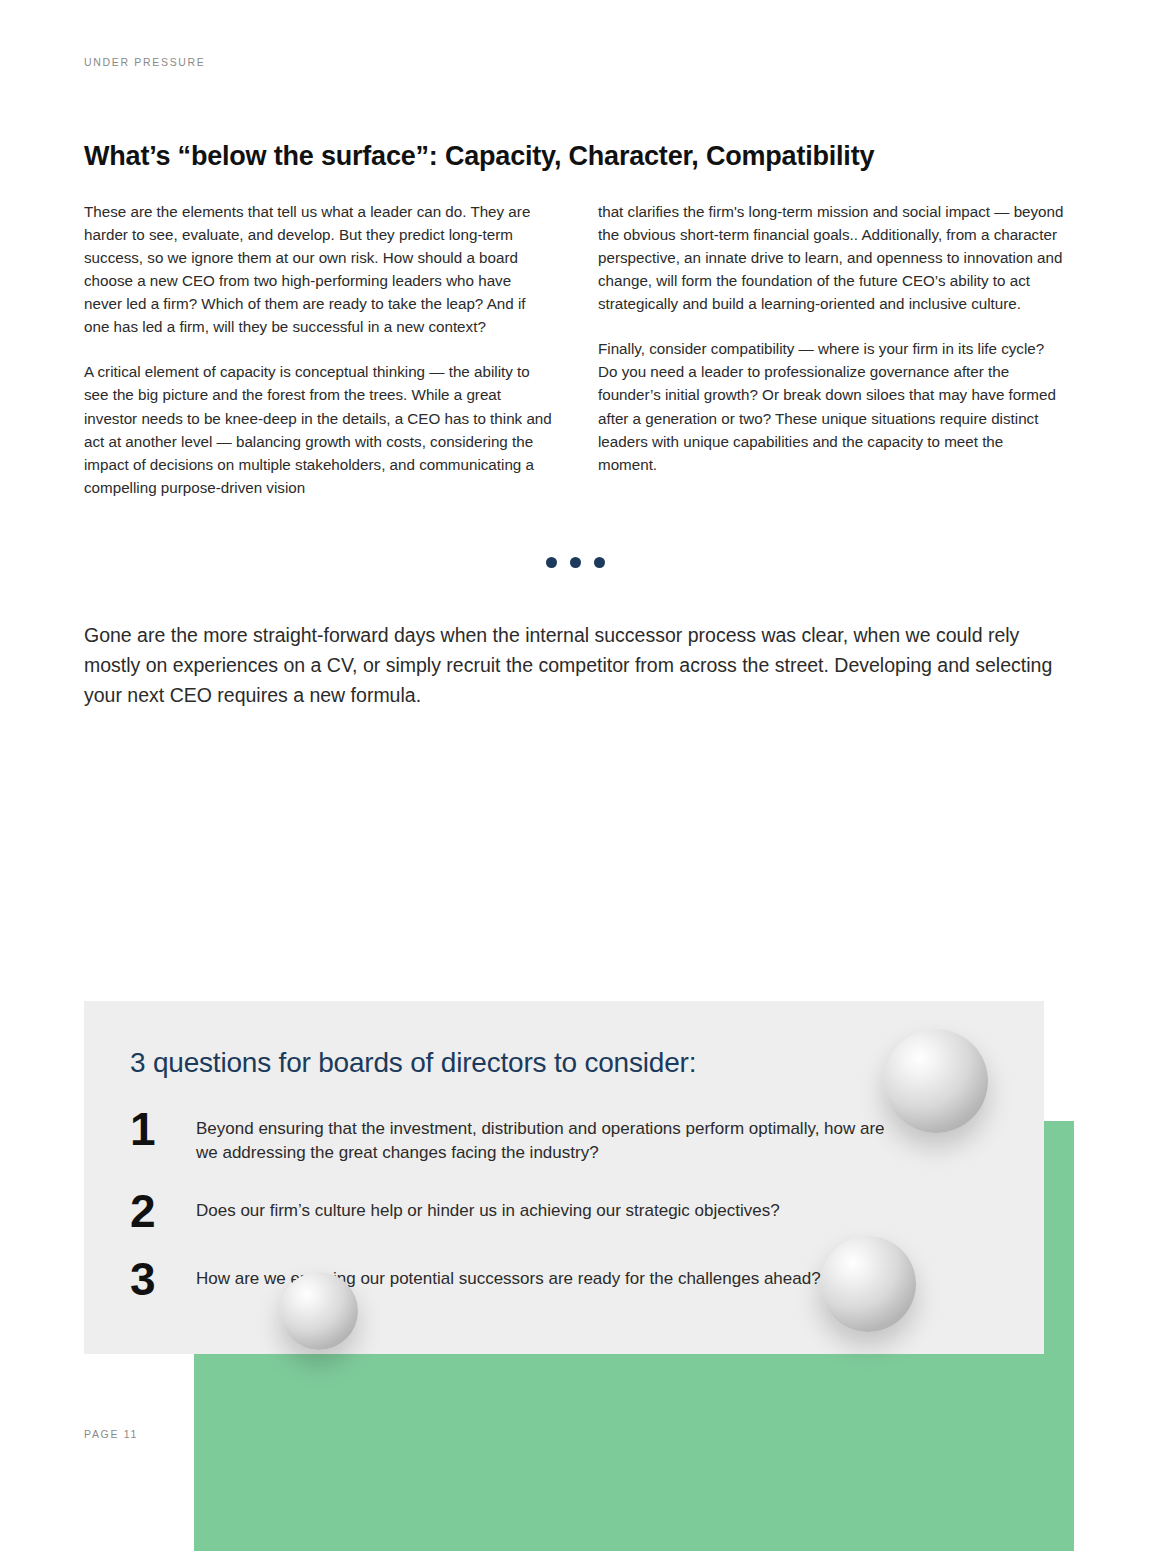Under Pressure
What’s “below the surface”: Capacity, Character, Compatibility
These are the elements that tell us what a leader can do. They are harder to see, evaluate, and develop. But they predict long-term success, so we ignore them at our own risk. How should a board choose a new CEO from two high-performing leaders who have never led a firm? Which of them are ready to take the leap? And if one has led a firm, will they be successful in a new context?
A critical element of capacity is conceptual thinking — the ability to see the big picture and the forest from the trees. While a great investor needs to be knee-deep in the details, a CEO has to think and act at another level — balancing growth with costs, considering the impact of decisions on multiple stakeholders, and communicating a compelling purpose-driven vision
that clarifies the firm's long-term mission and social impact — beyond the obvious short-term financial goals.. Additionally, from a character perspective, an innate drive to learn, and openness to innovation and change, will form the foundation of the future CEO’s ability to act strategically and build a learning-oriented and inclusive culture.
Finally, consider compatibility — where is your firm in its life cycle? Do you need a leader to professionalize governance after the founder’s initial growth? Or break down siloes that may have formed after a generation or two? These unique situations require distinct leaders with unique capabilities and the capacity to meet the moment.
Gone are the more straight-forward days when the internal successor process was clear, when we could rely mostly on experiences on a CV, or simply recruit the competitor from across the street. Developing and selecting your next CEO requires a new formula.
3 questions for boards of directors to consider:
1
Beyond ensuring that the investment, distribution and operations perform optimally, how are we addressing the great changes facing the industry?
2
Does our firm’s culture help or hinder us in achieving our strategic objectives?
3
How are we ensuring our potential successors are ready for the challenges ahead?
Page 11
Spencer Stuart